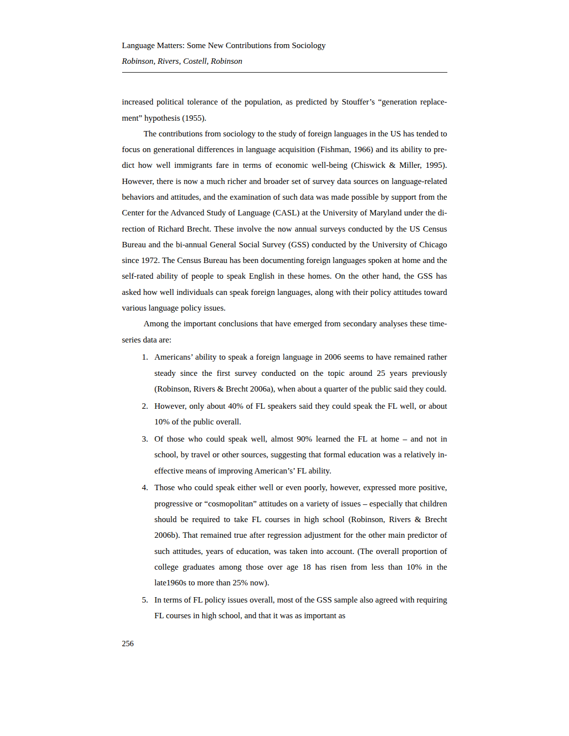Language Matters: Some New Contributions from Sociology Robinson, Rivers, Costell, Robinson
increased political tolerance of the population, as predicted by Stouffer’s “generation replacement” hypothesis (1955).
The contributions from sociology to the study of foreign languages in the US has tended to focus on generational differences in language acquisition (Fishman, 1966) and its ability to predict how well immigrants fare in terms of economic well-being (Chiswick & Miller, 1995). However, there is now a much richer and broader set of survey data sources on language-related behaviors and attitudes, and the examination of such data was made possible by support from the Center for the Advanced Study of Language (CASL) at the University of Maryland under the direction of Richard Brecht. These involve the now annual surveys conducted by the US Census Bureau and the bi-annual General Social Survey (GSS) conducted by the University of Chicago since 1972. The Census Bureau has been documenting foreign languages spoken at home and the self-rated ability of people to speak English in these homes. On the other hand, the GSS has asked how well individuals can speak foreign languages, along with their policy attitudes toward various language policy issues.
Among the important conclusions that have emerged from secondary analyses these time-series data are:
Americans’ ability to speak a foreign language in 2006 seems to have remained rather steady since the first survey conducted on the topic around 25 years previously (Robinson, Rivers & Brecht 2006a), when about a quarter of the public said they could.
However, only about 40% of FL speakers said they could speak the FL well, or about 10% of the public overall.
Of those who could speak well, almost 90% learned the FL at home – and not in school, by travel or other sources, suggesting that formal education was a relatively ineffective means of improving American’s’ FL ability.
Those who could speak either well or even poorly, however, expressed more positive, progressive or “cosmopolitan” attitudes on a variety of issues – especially that children should be required to take FL courses in high school (Robinson, Rivers & Brecht 2006b). That remained true after regression adjustment for the other main predictor of such attitudes, years of education, was taken into account. (The overall proportion of college graduates among those over age 18 has risen from less than 10% in the late1960s to more than 25% now).
In terms of FL policy issues overall, most of the GSS sample also agreed with requiring FL courses in high school, and that it was as important as
256